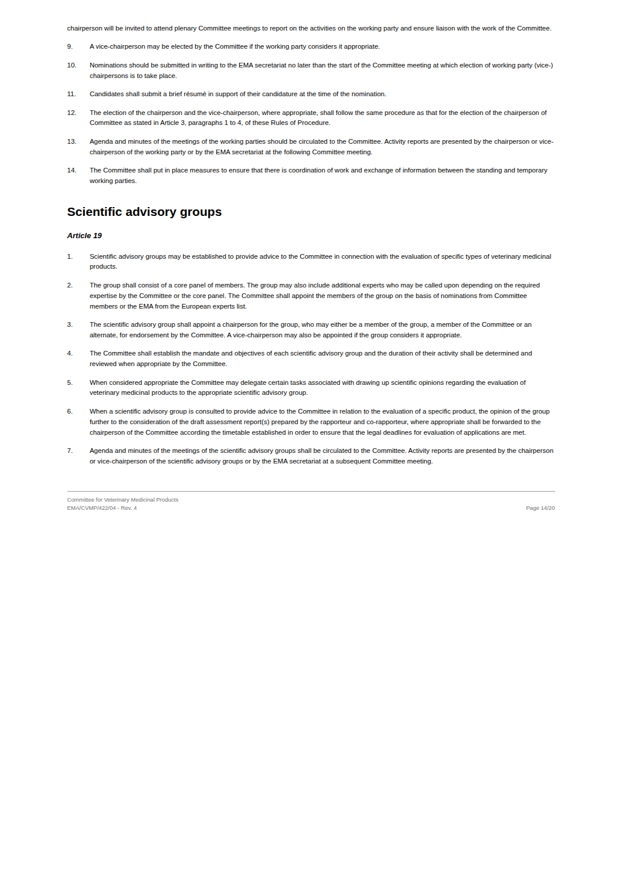chairperson will be invited to attend plenary Committee meetings to report on the activities on the working party and ensure liaison with the work of the Committee.
A vice-chairperson may be elected by the Committee if the working party considers it appropriate.
Nominations should be submitted in writing to the EMA secretariat no later than the start of the Committee meeting at which election of working party (vice-) chairpersons is to take place.
Candidates shall submit a brief résumé in support of their candidature at the time of the nomination.
The election of the chairperson and the vice-chairperson, where appropriate, shall follow the same procedure as that for the election of the chairperson of Committee as stated in Article 3, paragraphs 1 to 4, of these Rules of Procedure.
Agenda and minutes of the meetings of the working parties should be circulated to the Committee. Activity reports are presented by the chairperson or vice-chairperson of the working party or by the EMA secretariat at the following Committee meeting.
The Committee shall put in place measures to ensure that there is coordination of work and exchange of information between the standing and temporary working parties.
Scientific advisory groups
Article 19
Scientific advisory groups may be established to provide advice to the Committee in connection with the evaluation of specific types of veterinary medicinal products.
The group shall consist of a core panel of members. The group may also include additional experts who may be called upon depending on the required expertise by the Committee or the core panel. The Committee shall appoint the members of the group on the basis of nominations from Committee members or the EMA from the European experts list.
The scientific advisory group shall appoint a chairperson for the group, who may either be a member of the group, a member of the Committee or an alternate, for endorsement by the Committee. A vice-chairperson may also be appointed if the group considers it appropriate.
The Committee shall establish the mandate and objectives of each scientific advisory group and the duration of their activity shall be determined and reviewed when appropriate by the Committee.
When considered appropriate the Committee may delegate certain tasks associated with drawing up scientific opinions regarding the evaluation of veterinary medicinal products to the appropriate scientific advisory group.
When a scientific advisory group is consulted to provide advice to the Committee in relation to the evaluation of a specific product, the opinion of the group further to the consideration of the draft assessment report(s) prepared by the rapporteur and co-rapporteur, where appropriate shall be forwarded to the chairperson of the Committee according the timetable established in order to ensure that the legal deadlines for evaluation of applications are met.
Agenda and minutes of the meetings of the scientific advisory groups shall be circulated to the Committee. Activity reports are presented by the chairperson or vice-chairperson of the scientific advisory groups or by the EMA secretariat at a subsequent Committee meeting.
Committee for Veterinary Medicinal Products
EMA/CVMP/422/04 - Rev. 4
Page 14/20